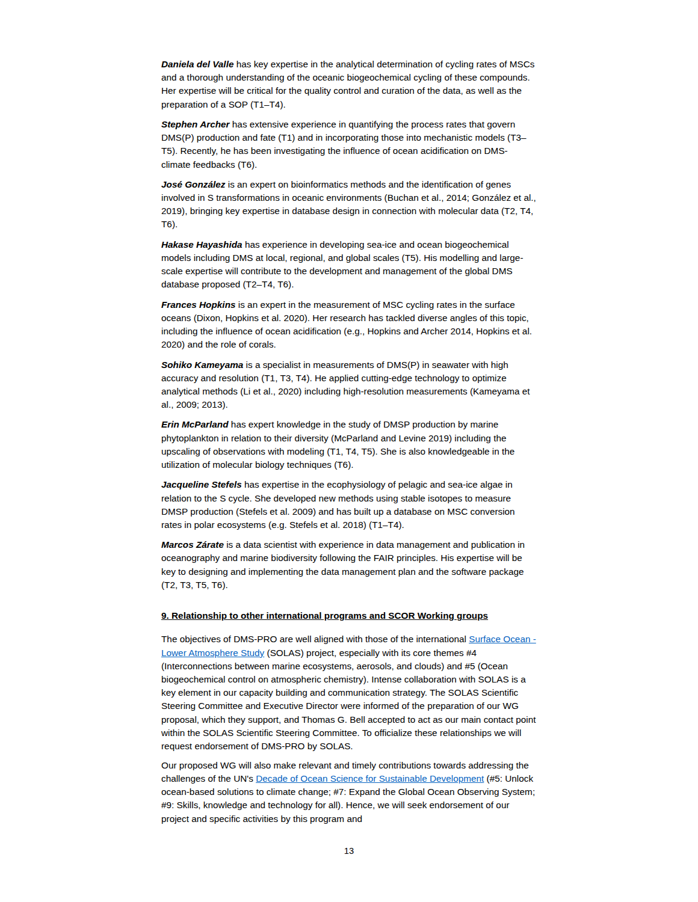Daniela del Valle has key expertise in the analytical determination of cycling rates of MSCs and a thorough understanding of the oceanic biogeochemical cycling of these compounds. Her expertise will be critical for the quality control and curation of the data, as well as the preparation of a SOP (T1–T4).
Stephen Archer has extensive experience in quantifying the process rates that govern DMS(P) production and fate (T1) and in incorporating those into mechanistic models (T3–T5). Recently, he has been investigating the influence of ocean acidification on DMS-climate feedbacks (T6).
José González is an expert on bioinformatics methods and the identification of genes involved in S transformations in oceanic environments (Buchan et al., 2014; González et al., 2019), bringing key expertise in database design in connection with molecular data (T2, T4, T6).
Hakase Hayashida has experience in developing sea-ice and ocean biogeochemical models including DMS at local, regional, and global scales (T5). His modelling and large-scale expertise will contribute to the development and management of the global DMS database proposed (T2–T4, T6).
Frances Hopkins is an expert in the measurement of MSC cycling rates in the surface oceans (Dixon, Hopkins et al. 2020). Her research has tackled diverse angles of this topic, including the influence of ocean acidification (e.g., Hopkins and Archer 2014, Hopkins et al. 2020) and the role of corals.
Sohiko Kameyama is a specialist in measurements of DMS(P) in seawater with high accuracy and resolution (T1, T3, T4). He applied cutting-edge technology to optimize analytical methods (Li et al., 2020) including high-resolution measurements (Kameyama et al., 2009; 2013).
Erin McParland has expert knowledge in the study of DMSP production by marine phytoplankton in relation to their diversity (McParland and Levine 2019) including the upscaling of observations with modeling (T1, T4, T5). She is also knowledgeable in the utilization of molecular biology techniques (T6).
Jacqueline Stefels has expertise in the ecophysiology of pelagic and sea-ice algae in relation to the S cycle. She developed new methods using stable isotopes to measure DMSP production (Stefels et al. 2009) and has built up a database on MSC conversion rates in polar ecosystems (e.g. Stefels et al. 2018) (T1–T4).
Marcos Zárate is a data scientist with experience in data management and publication in oceanography and marine biodiversity following the FAIR principles. His expertise will be key to designing and implementing the data management plan and the software package (T2, T3, T5, T6).
9. Relationship to other international programs and SCOR Working groups
The objectives of DMS-PRO are well aligned with those of the international Surface Ocean - Lower Atmosphere Study (SOLAS) project, especially with its core themes #4 (Interconnections between marine ecosystems, aerosols, and clouds) and #5 (Ocean biogeochemical control on atmospheric chemistry). Intense collaboration with SOLAS is a key element in our capacity building and communication strategy. The SOLAS Scientific Steering Committee and Executive Director were informed of the preparation of our WG proposal, which they support, and Thomas G. Bell accepted to act as our main contact point within the SOLAS Scientific Steering Committee. To officialize these relationships we will request endorsement of DMS-PRO by SOLAS.
Our proposed WG will also make relevant and timely contributions towards addressing the challenges of the UN's Decade of Ocean Science for Sustainable Development (#5: Unlock ocean-based solutions to climate change; #7: Expand the Global Ocean Observing System; #9: Skills, knowledge and technology for all). Hence, we will seek endorsement of our project and specific activities by this program and
13